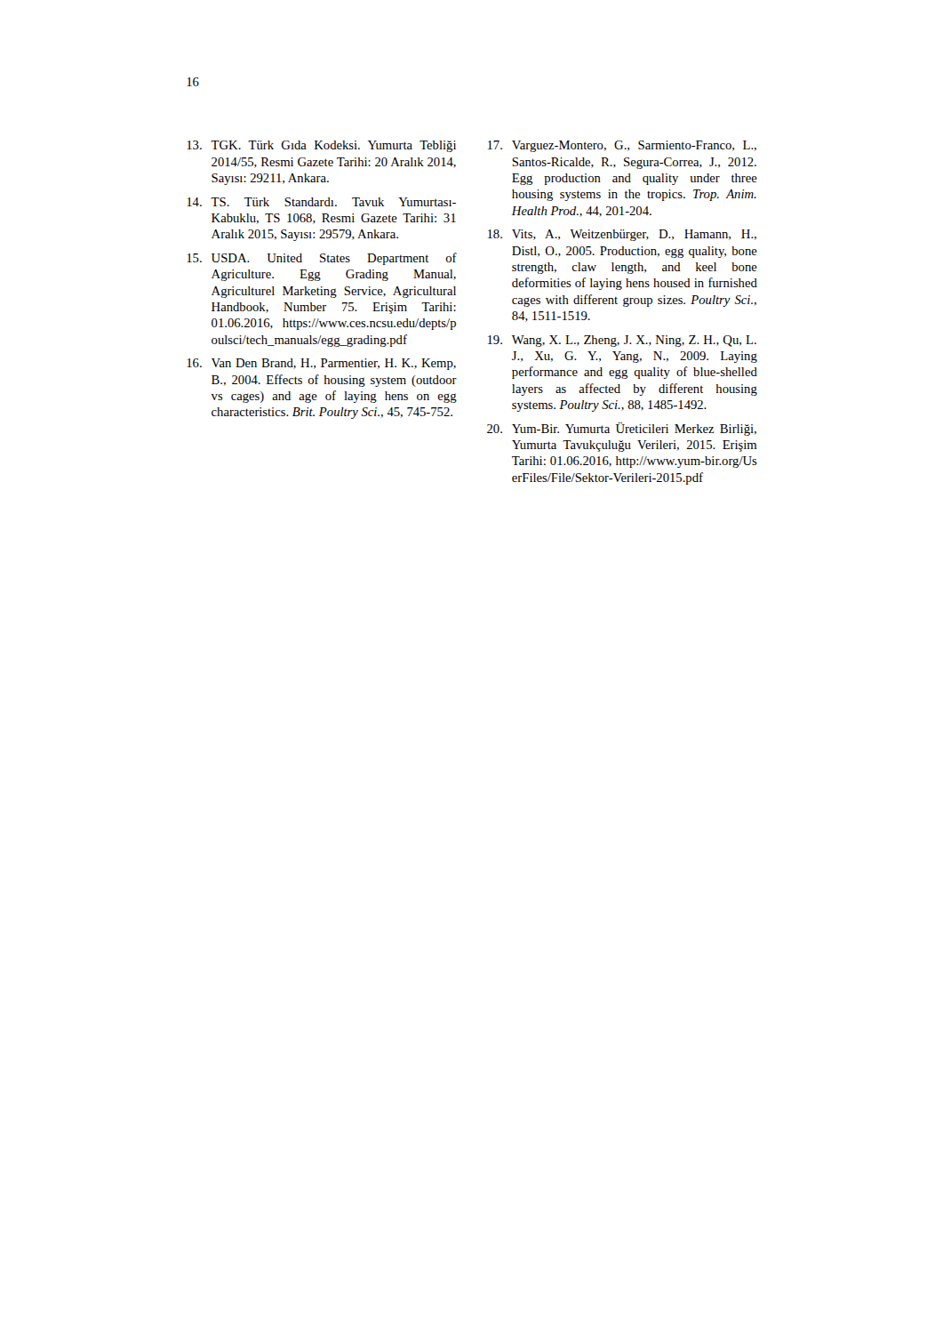16
TGK. Türk Gıda Kodeksi. Yumurta Tebliği 2014/55, Resmi Gazete Tarihi: 20 Aralık 2014, Sayısı: 29211, Ankara.
TS. Türk Standardı. Tavuk Yumurtası- Kabuklu, TS 1068, Resmi Gazete Tarihi: 31 Aralık 2015, Sayısı: 29579, Ankara.
USDA. United States Department of Agriculture. Egg Grading Manual, Agriculturel Marketing Service, Agricultural Handbook, Number 75. Erişim Tarihi: 01.06.2016, https://www.ces.ncsu.edu/depts/poulsci/tech_manuals/egg_grading.pdf
Van Den Brand, H., Parmentier, H. K., Kemp, B., 2004. Effects of housing system (outdoor vs cages) and age of laying hens on egg characteristics. Brit. Poultry Sci., 45, 745-752.
Varguez-Montero, G., Sarmiento-Franco, L., Santos-Ricalde, R., Segura-Correa, J., 2012. Egg production and quality under three housing systems in the tropics. Trop. Anim. Health Prod., 44, 201-204.
Vits, A., Weitzenbürger, D., Hamann, H., Distl, O., 2005. Production, egg quality, bone strength, claw length, and keel bone deformities of laying hens housed in furnished cages with different group sizes. Poultry Sci., 84, 1511-1519.
Wang, X. L., Zheng, J. X., Ning, Z. H., Qu, L. J., Xu, G. Y., Yang, N., 2009. Laying performance and egg quality of blue-shelled layers as affected by different housing systems. Poultry Sci., 88, 1485-1492.
Yum-Bir. Yumurta Üreticileri Merkez Birliği, Yumurta Tavukçuluğu Verileri, 2015. Erişim Tarihi: 01.06.2016, http://www.yum-bir.org/UserFiles/File/Sektor-Verileri-2015.pdf